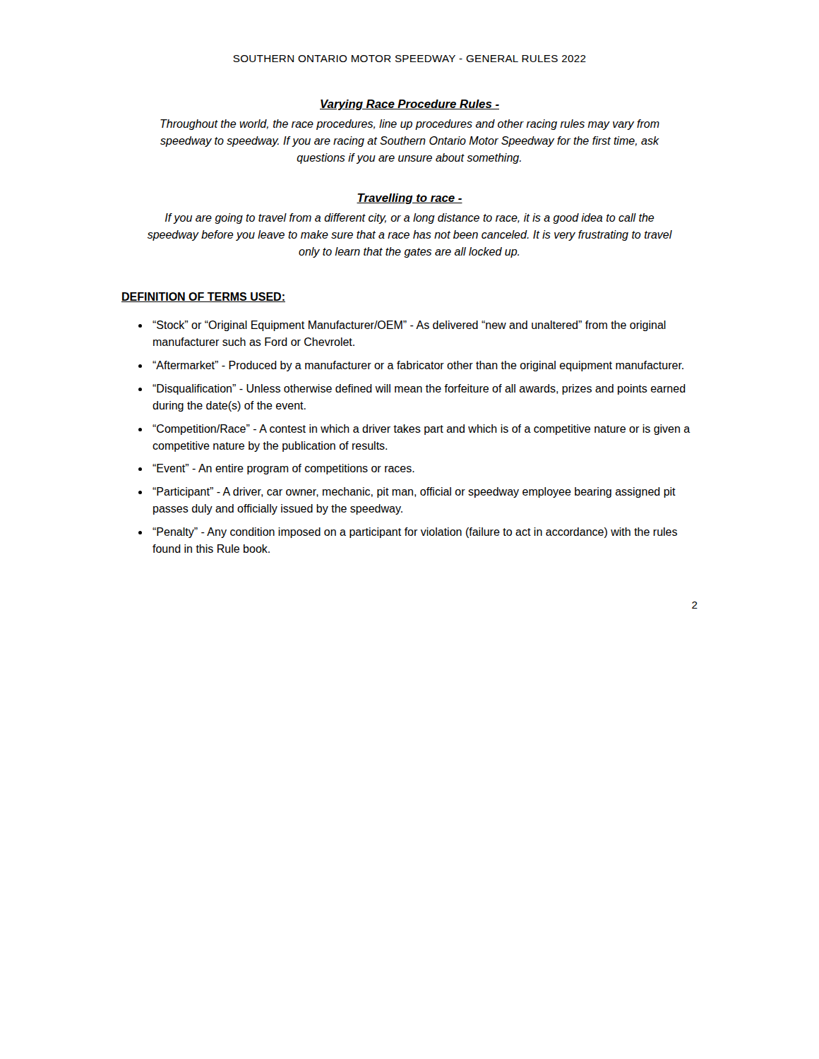SOUTHERN ONTARIO MOTOR SPEEDWAY - GENERAL RULES 2022
Varying Race Procedure Rules -
Throughout the world, the race procedures, line up procedures and other racing rules may vary from speedway to speedway. If you are racing at Southern Ontario Motor Speedway for the first time, ask questions if you are unsure about something.
Travelling to race -
If you are going to travel from a different city, or a long distance to race, it is a good idea to call the speedway before you leave to make sure that a race has not been canceled. It is very frustrating to travel only to learn that the gates are all locked up.
DEFINITION OF TERMS USED:
“Stock” or “Original Equipment Manufacturer/OEM” - As delivered “new and unaltered” from the original manufacturer such as Ford or Chevrolet.
“Aftermarket” - Produced by a manufacturer or a fabricator other than the original equipment manufacturer.
“Disqualification” - Unless otherwise defined will mean the forfeiture of all awards, prizes and points earned during the date(s) of the event.
“Competition/Race” - A contest in which a driver takes part and which is of a competitive nature or is given a competitive nature by the publication of results.
“Event” - An entire program of competitions or races.
“Participant” - A driver, car owner, mechanic, pit man, official or speedway employee bearing assigned pit passes duly and officially issued by the speedway.
“Penalty” - Any condition imposed on a participant for violation (failure to act in accordance) with the rules found in this Rule book.
2